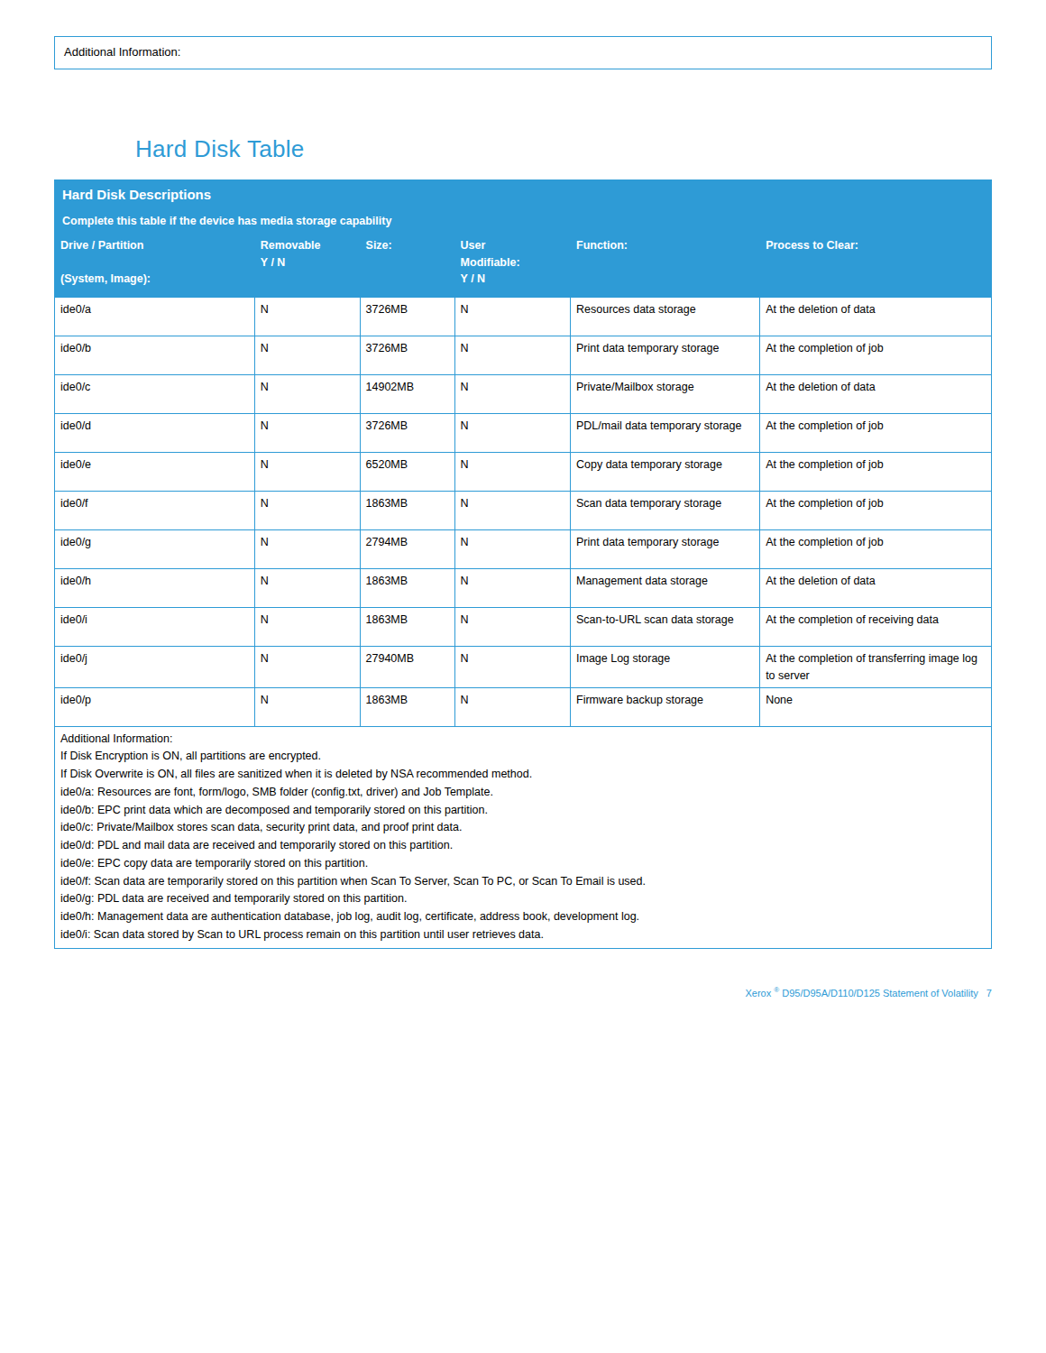Additional Information:
Hard Disk Table
| Hard Disk Descriptions |
| --- |
| Complete this table if the device has media storage capability |
| Drive / Partition (System, Image): | Removable Y / N | Size: | User Modifiable: Y / N | Function: | Process to Clear: |
| ide0/a | N | 3726MB | N | Resources data storage | At the deletion of data |
| ide0/b | N | 3726MB | N | Print data temporary storage | At the completion of job |
| ide0/c | N | 14902MB | N | Private/Mailbox storage | At the deletion of data |
| ide0/d | N | 3726MB | N | PDL/mail data temporary storage | At the completion of job |
| ide0/e | N | 6520MB | N | Copy data temporary storage | At the completion of job |
| ide0/f | N | 1863MB | N | Scan data temporary storage | At the completion of job |
| ide0/g | N | 2794MB | N | Print data temporary storage | At the completion of job |
| ide0/h | N | 1863MB | N | Management data storage | At the deletion of data |
| ide0/i | N | 1863MB | N | Scan-to-URL scan data storage | At the completion of receiving data |
| ide0/j | N | 27940MB | N | Image Log storage | At the completion of transferring image log to server |
| ide0/p | N | 1863MB | N | Firmware backup storage | None |
| Additional Information: If Disk Encryption is ON, all partitions are encrypted. If Disk Overwrite is ON, all files are sanitized when it is deleted by NSA recommended method. ide0/a: Resources are font, form/logo, SMB folder (config.txt, driver) and Job Template. ide0/b: EPC print data which are decomposed and temporarily stored on this partition. ide0/c: Private/Mailbox stores scan data, security print data, and proof print data. ide0/d: PDL and mail data are received and temporarily stored on this partition. ide0/e: EPC copy data are temporarily stored on this partition. ide0/f: Scan data are temporarily stored on this partition when Scan To Server, Scan To PC, or Scan To Email is used. ide0/g: PDL data are received and temporarily stored on this partition. ide0/h: Management data are authentication database, job log, audit log, certificate, address book, development log. ide0/i: Scan data stored by Scan to URL process remain on this partition until user retrieves data. |
Xerox ® D95/D95A/D110/D125 Statement of Volatility 7